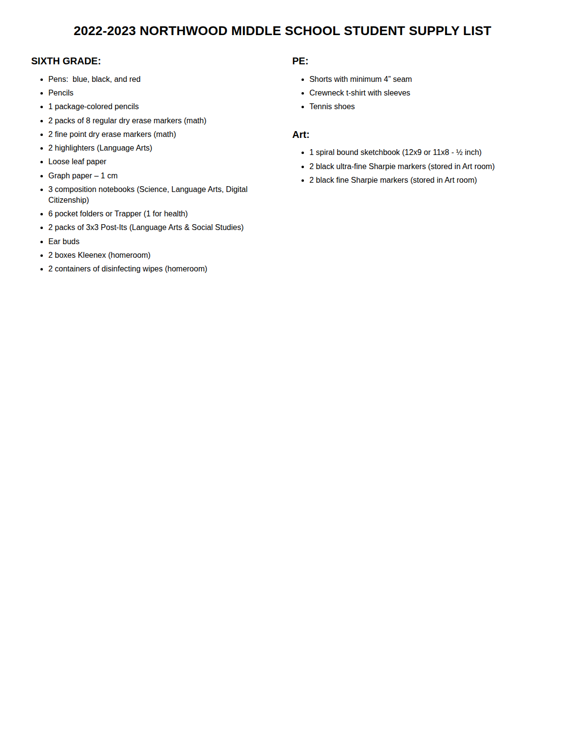2022-2023 NORTHWOOD MIDDLE SCHOOL STUDENT SUPPLY LIST
SIXTH GRADE:
Pens: blue, black, and red
Pencils
1 package-colored pencils
2 packs of 8 regular dry erase markers (math)
2 fine point dry erase markers (math)
2 highlighters (Language Arts)
Loose leaf paper
Graph paper – 1 cm
3 composition notebooks (Science, Language Arts, Digital Citizenship)
6 pocket folders or Trapper (1 for health)
2 packs of 3x3 Post-Its (Language Arts & Social Studies)
Ear buds
2 boxes Kleenex (homeroom)
2 containers of disinfecting wipes (homeroom)
PE:
Shorts with minimum 4” seam
Crewneck t-shirt with sleeves
Tennis shoes
Art:
1 spiral bound sketchbook (12x9 or 11x8 - ½ inch)
2 black ultra-fine Sharpie markers (stored in Art room)
2 black fine Sharpie markers (stored in Art room)